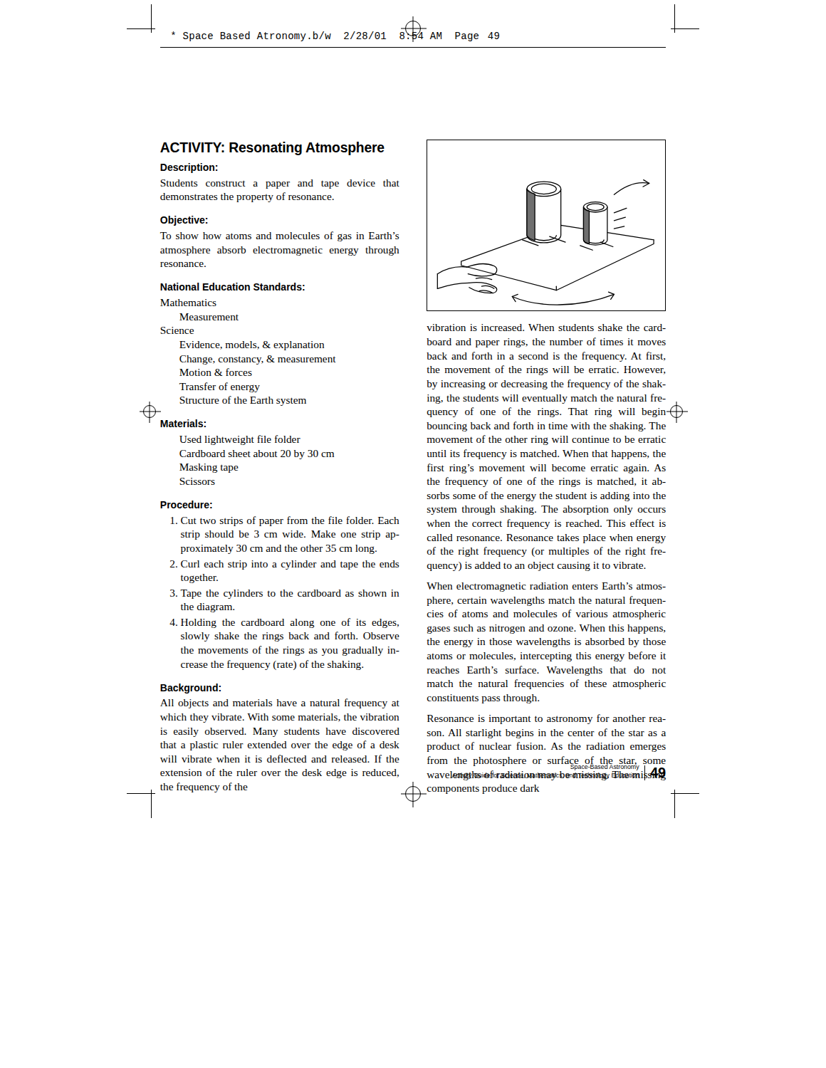* Space Based Atronomy.b/w 2/28/01 8:54 AM Page49
ACTIVITY: Resonating Atmosphere
Description:
Students construct a paper and tape device that demonstrates the property of resonance.
Objective:
To show how atoms and molecules of gas in Earth’s atmosphere absorb electromagnetic energy through resonance.
National Education Standards:
Mathematics
Measurement
Science
Evidence, models, & explanation
Change, constancy, & measurement
Motion & forces
Transfer of energy
Structure of the Earth system
Materials:
Used lightweight file folder
Cardboard sheet about 20 by 30 cm
Masking tape
Scissors
Procedure:
Cut two strips of paper from the file folder. Each strip should be 3 cm wide. Make one strip approximately 30 cm and the other 35 cm long.
Curl each strip into a cylinder and tape the ends together.
Tape the cylinders to the cardboard as shown in the diagram.
Holding the cardboard along one of its edges, slowly shake the rings back and forth. Observe the movements of the rings as you gradually increase the frequency (rate) of the shaking.
Background:
All objects and materials have a natural frequency at which they vibrate. With some materials, the vibration is easily observed. Many students have discovered that a plastic ruler extended over the edge of a desk will vibrate when it is deflected and released. If the extension of the ruler over the desk edge is reduced, the frequency of the
vibration is increased. When students shake the cardboard and paper rings, the number of times it moves back and forth in a second is the frequency. At first, the movement of the rings will be erratic. However, by increasing or decreasing the frequency of the shaking, the students will eventually match the natural frequency of one of the rings. That ring will begin bouncing back and forth in time with the shaking. The movement of the other ring will continue to be erratic until its frequency is matched. When that happens, the first ring’s movement will become erratic again. As the frequency of one of the rings is matched, it absorbs some of the energy the student is adding into the system through shaking. The absorption only occurs when the correct frequency is reached. This effect is called resonance. Resonance takes place when energy of the right frequency (or multiples of the right frequency) is added to an object causing it to vibrate.
When electromagnetic radiation enters Earth’s atmosphere, certain wavelengths match the natural frequencies of atoms and molecules of various atmospheric gases such as nitrogen and ozone. When this happens, the energy in those wavelengths is absorbed by those atoms or molecules, intercepting this energy before it reaches Earth’s surface. Wavelengths that do not match the natural frequencies of these atmospheric constituents pass through.
Resonance is important to astronomy for another reason. All starlight begins in the center of the star as a product of nuclear fusion. As the radiation emerges from the photosphere or surface of the star, some wavelengths of radiation may be missing. The missing components produce dark
Space-Based Astronomy
Activity Guide for Science, Mathematics, and Technology Education
49